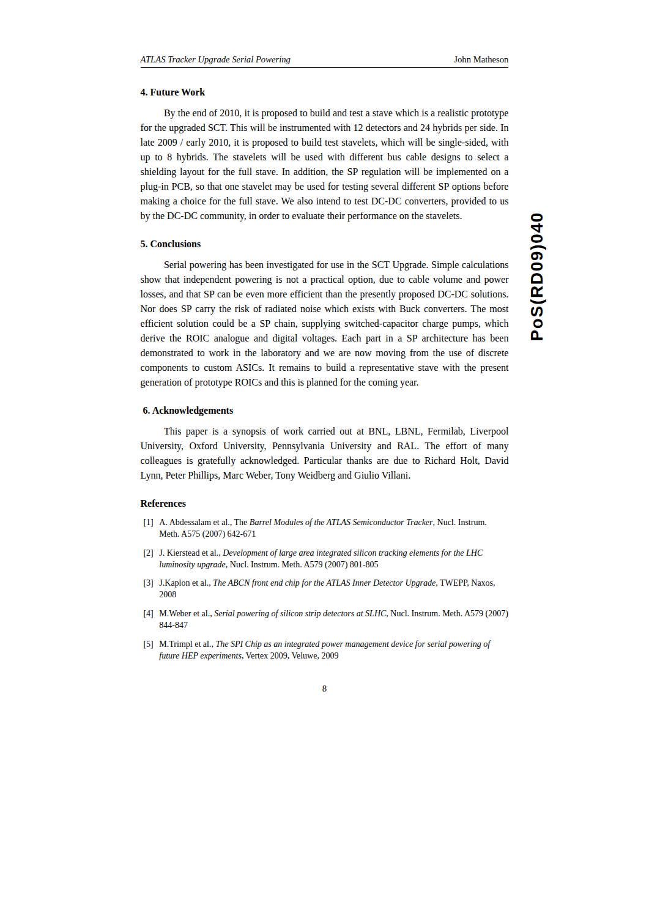ATLAS Tracker Upgrade Serial Powering John Matheson
PoS(RD09)040
4. Future Work
By the end of 2010, it is proposed to build and test a stave which is a realistic prototype for the upgraded SCT. This will be instrumented with 12 detectors and 24 hybrids per side. In late 2009 / early 2010, it is proposed to build test stavelets, which will be single-sided, with up to 8 hybrids. The stavelets will be used with different bus cable designs to select a shielding layout for the full stave. In addition, the SP regulation will be implemented on a plug-in PCB, so that one stavelet may be used for testing several different SP options before making a choice for the full stave. We also intend to test DC-DC converters, provided to us by the DC-DC community, in order to evaluate their performance on the stavelets.
5. Conclusions
Serial powering has been investigated for use in the SCT Upgrade. Simple calculations show that independent powering is not a practical option, due to cable volume and power losses, and that SP can be even more efficient than the presently proposed DC-DC solutions. Nor does SP carry the risk of radiated noise which exists with Buck converters. The most efficient solution could be a SP chain, supplying switched-capacitor charge pumps, which derive the ROIC analogue and digital voltages. Each part in a SP architecture has been demonstrated to work in the laboratory and we are now moving from the use of discrete components to custom ASICs. It remains to build a representative stave with the present generation of prototype ROICs and this is planned for the coming year.
6. Acknowledgements
This paper is a synopsis of work carried out at BNL, LBNL, Fermilab, Liverpool University, Oxford University, Pennsylvania University and RAL. The effort of many colleagues is gratefully acknowledged. Particular thanks are due to Richard Holt, David Lynn, Peter Phillips, Marc Weber, Tony Weidberg and Giulio Villani.
References
[1] A. Abdessalam et al., The Barrel Modules of the ATLAS Semiconductor Tracker, Nucl. Instrum. Meth. A575 (2007) 642-671
[2] J. Kierstead et al., Development of large area integrated silicon tracking elements for the LHC luminosity upgrade, Nucl. Instrum. Meth. A579 (2007) 801-805
[3] J.Kaplon et al., The ABCN front end chip for the ATLAS Inner Detector Upgrade, TWEPP, Naxos, 2008
[4] M.Weber et al., Serial powering of silicon strip detectors at SLHC, Nucl. Instrum. Meth. A579 (2007) 844-847
[5] M.Trimpl et al., The SPI Chip as an integrated power management device for serial powering of future HEP experiments, Vertex 2009, Veluwe, 2009
8